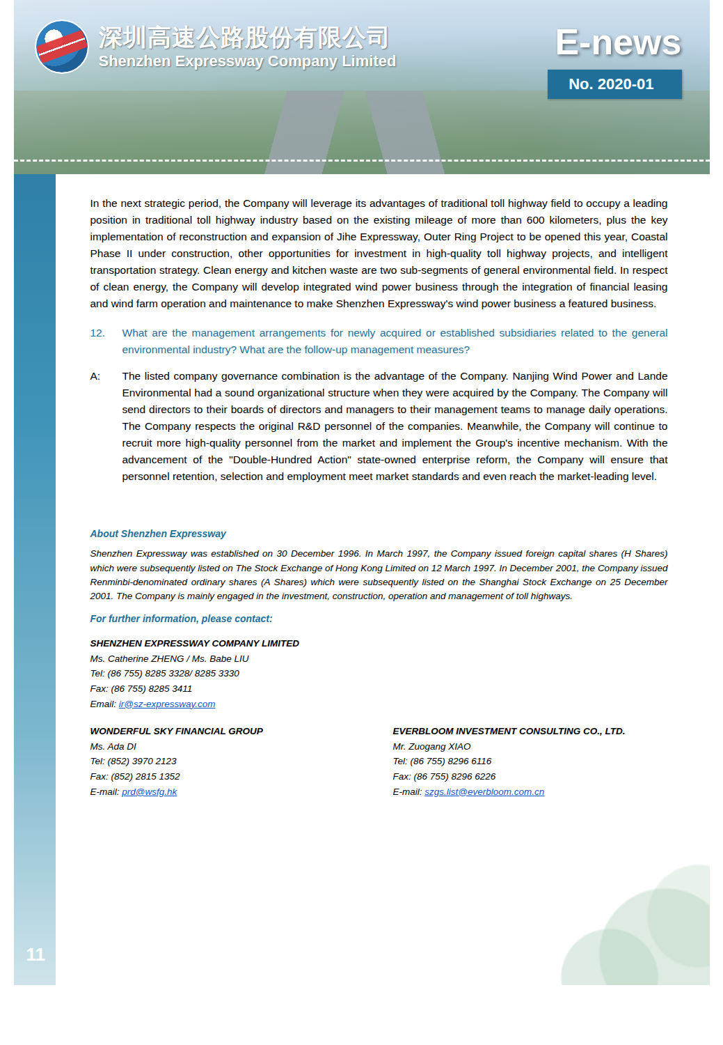深圳高速公路股份有限公司
Shenzhen Expressway Company Limited
E-news
No. 2020-01
11
In the next strategic period, the Company will leverage its advantages of traditional toll highway field to occupy a leading position in traditional toll highway industry based on the existing mileage of more than 600 kilometers, plus the key implementation of reconstruction and expansion of Jihe Expressway, Outer Ring Project to be opened this year, Coastal Phase II under construction, other opportunities for investment in high-quality toll highway projects, and intelligent transportation strategy. Clean energy and kitchen waste are two sub-segments of general environmental field. In respect of clean energy, the Company will develop integrated wind power business through the integration of financial leasing and wind farm operation and maintenance to make Shenzhen Expressway's wind power business a featured business.
12.
What are the management arrangements for newly acquired or established subsidiaries related to the general environmental industry? What are the follow-up management measures?
A:
The listed company governance combination is the advantage of the Company. Nanjing Wind Power and Lande Environmental had a sound organizational structure when they were acquired by the Company. The Company will send directors to their boards of directors and managers to their management teams to manage daily operations. The Company respects the original R&D personnel of the companies. Meanwhile, the Company will continue to recruit more high-quality personnel from the market and implement the Group's incentive mechanism. With the advancement of the "Double-Hundred Action" state-owned enterprise reform, the Company will ensure that personnel retention, selection and employment meet market standards and even reach the market-leading level.
About Shenzhen Expressway
Shenzhen Expressway was established on 30 December 1996. In March 1997, the Company issued foreign capital shares (H Shares) which were subsequently listed on The Stock Exchange of Hong Kong Limited on 12 March 1997. In December 2001, the Company issued Renminbi-denominated ordinary shares (A Shares) which were subsequently listed on the Shanghai Stock Exchange on 25 December 2001. The Company is mainly engaged in the investment, construction, operation and management of toll highways.
For further information, please contact:
SHENZHEN EXPRESSWAY COMPANY LIMITED
Ms. Catherine ZHENG / Ms. Babe LIU
Tel: (86 755) 8285 3328/ 8285 3330
Fax: (86 755) 8285 3411
Email: ir@sz-expressway.com
WONDERFUL SKY FINANCIAL GROUP
Ms. Ada DI
Tel: (852) 3970 2123
Fax: (852) 2815 1352
E-mail: prd@wsfg.hk
EVERBLOOM INVESTMENT CONSULTING CO., LTD.
Mr. Zuogang XIAO
Tel: (86 755) 8296 6116
Fax: (86 755) 8296 6226
E-mail: szgs.list@everbloom.com.cn